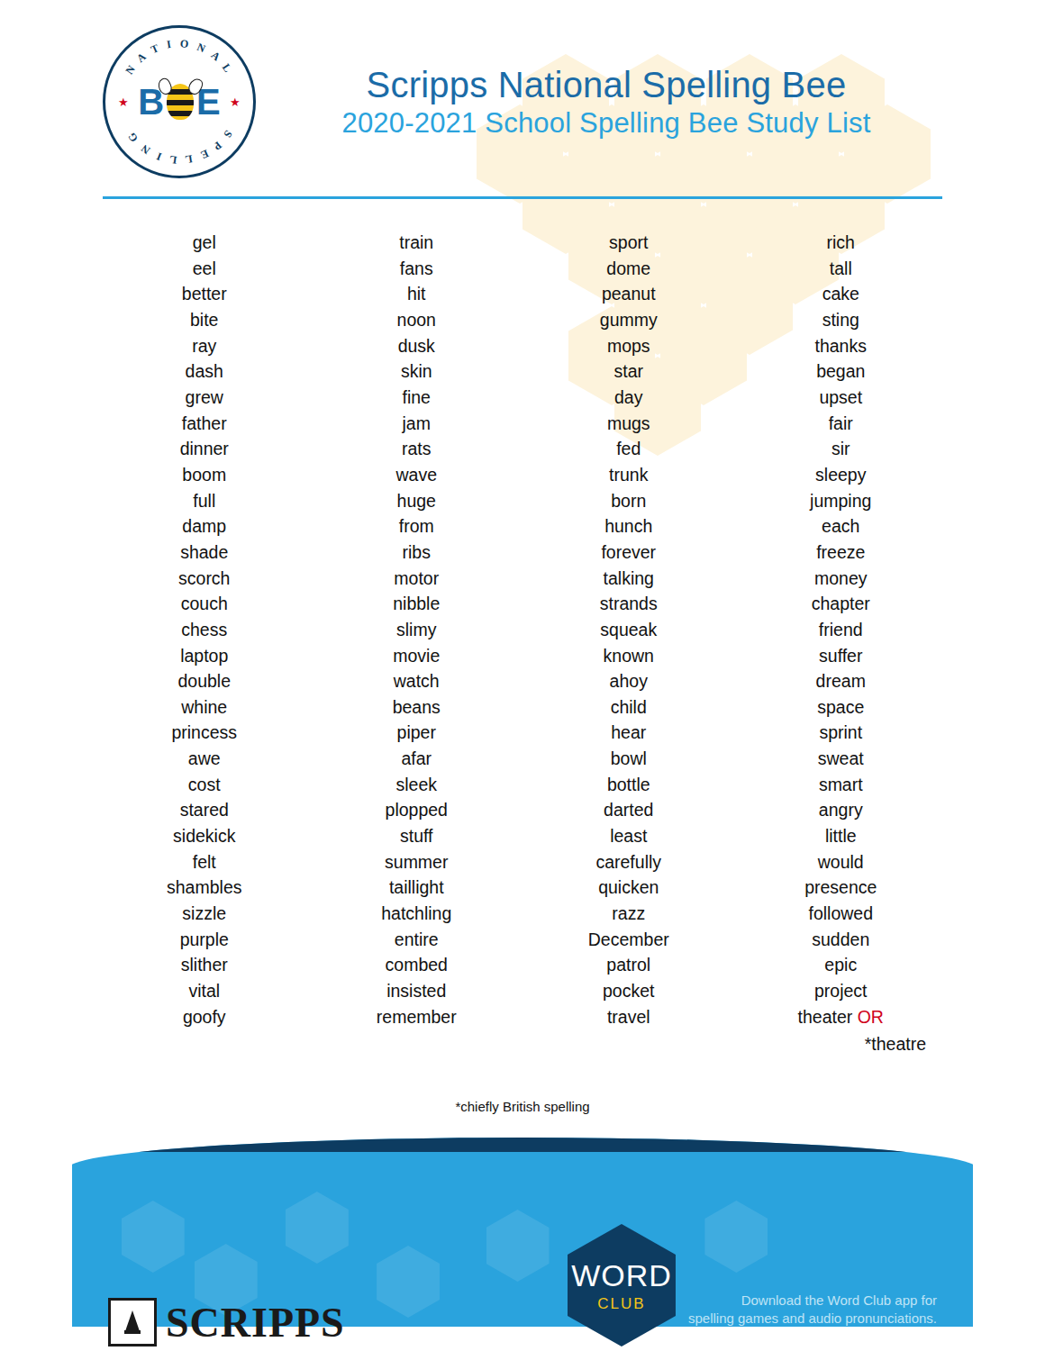N A T I O N A L S P E L L I N G
★ ★
B E
Scripps National Spelling Bee
2020-2021 School Spelling Bee Study List
gel
eel
better
bite
ray
dash
grew
father
dinner
boom
full
damp
shade
scorch
couch
chess
laptop
double
whine
princess
awe
cost
stared
sidekick
felt
shambles
sizzle
purple
slither
vital
goofy
train
fans
hit
noon
dusk
skin
fine
jam
rats
wave
huge
from
ribs
motor
nibble
slimy
movie
watch
beans
piper
afar
sleek
plopped
stuff
summer
taillight
hatchling
entire
combed
insisted
remember
sport
dome
peanut
gummy
mops
star
day
mugs
fed
trunk
born
hunch
forever
talking
strands
squeak
known
ahoy
child
hear
bowl
bottle
darted
least
carefully
quicken
razz
December
patrol
pocket
travel
rich
tall
cake
sting
thanks
began
upset
fair
sir
sleepy
jumping
each
freeze
money
chapter
friend
suffer
dream
space
sprint
sweat
smart
angry
little
would
presence
followed
sudden
epic
project
theater OR*theatre
*chiefly British spelling
SCRIPPS
🐝 WORD CLUB
Download the Word Club app for
spelling games and audio pronunciations.